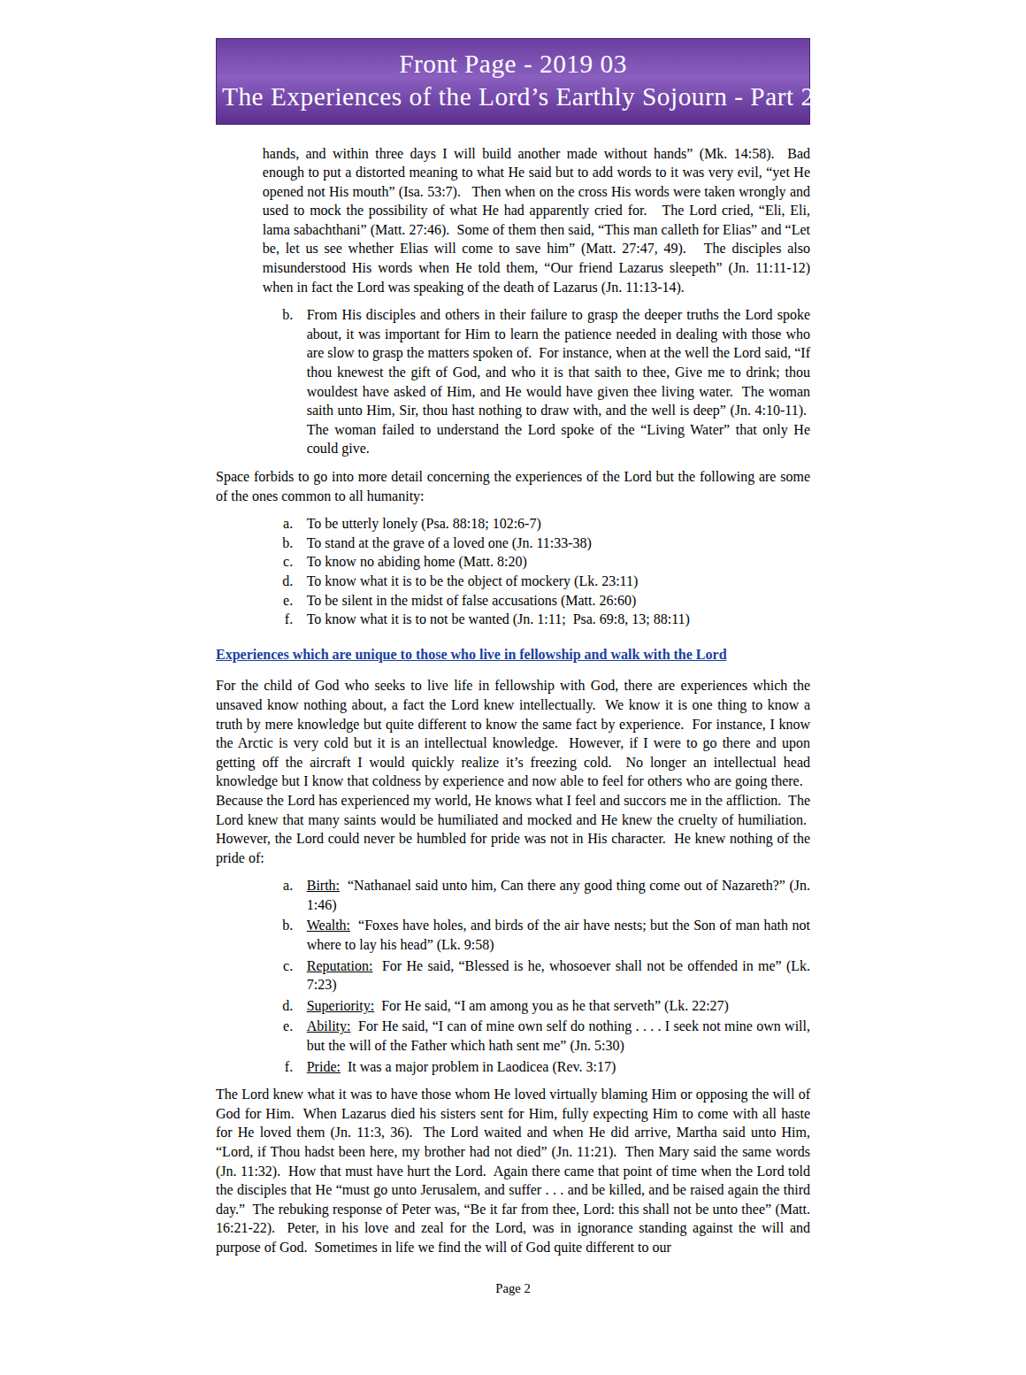Front Page - 2019 03
The Experiences of the Lord’s Earthly Sojourn - Part 2
hands, and within three days I will build another made without hands” (Mk. 14:58). Bad enough to put a distorted meaning to what He said but to add words to it was very evil, “yet He opened not His mouth” (Isa. 53:7). Then when on the cross His words were taken wrongly and used to mock the possibility of what He had apparently cried for. The Lord cried, “Eli, Eli, lama sabachthani” (Matt. 27:46). Some of them then said, “This man calleth for Elias” and “Let be, let us see whether Elias will come to save him” (Matt. 27:47, 49). The disciples also misunderstood His words when He told them, “Our friend Lazarus sleepeth” (Jn. 11:11-12) when in fact the Lord was speaking of the death of Lazarus (Jn. 11:13-14).
From His disciples and others in their failure to grasp the deeper truths the Lord spoke about, it was important for Him to learn the patience needed in dealing with those who are slow to grasp the matters spoken of. For instance, when at the well the Lord said, “If thou knewest the gift of God, and who it is that saith to thee, Give me to drink; thou wouldest have asked of Him, and He would have given thee living water. The woman saith unto Him, Sir, thou hast nothing to draw with, and the well is deep” (Jn. 4:10-11). The woman failed to understand the Lord spoke of the “Living Water” that only He could give.
Space forbids to go into more detail concerning the experiences of the Lord but the following are some of the ones common to all humanity:
To be utterly lonely (Psa. 88:18; 102:6-7)
To stand at the grave of a loved one (Jn. 11:33-38)
To know no abiding home (Matt. 8:20)
To know what it is to be the object of mockery (Lk. 23:11)
To be silent in the midst of false accusations (Matt. 26:60)
To know what it is to not be wanted (Jn. 1:11; Psa. 69:8, 13; 88:11)
Experiences which are unique to those who live in fellowship and walk with the Lord
For the child of God who seeks to live life in fellowship with God, there are experiences which the unsaved know nothing about, a fact the Lord knew intellectually. We know it is one thing to know a truth by mere knowledge but quite different to know the same fact by experience. For instance, I know the Arctic is very cold but it is an intellectual knowledge. However, if I were to go there and upon getting off the aircraft I would quickly realize it’s freezing cold. No longer an intellectual head knowledge but I know that coldness by experience and now able to feel for others who are going there. Because the Lord has experienced my world, He knows what I feel and succors me in the affliction. The Lord knew that many saints would be humiliated and mocked and He knew the cruelty of humiliation. However, the Lord could never be humbled for pride was not in His character. He knew nothing of the pride of:
Birth: “Nathanael said unto him, Can there any good thing come out of Nazareth?” (Jn. 1:46)
Wealth: “Foxes have holes, and birds of the air have nests; but the Son of man hath not where to lay his head” (Lk. 9:58)
Reputation: For He said, “Blessed is he, whosoever shall not be offended in me” (Lk. 7:23)
Superiority: For He said, “I am among you as he that serveth” (Lk. 22:27)
Ability: For He said, “I can of mine own self do nothing . . . . I seek not mine own will, but the will of the Father which hath sent me” (Jn. 5:30)
Pride: It was a major problem in Laodicea (Rev. 3:17)
The Lord knew what it was to have those whom He loved virtually blaming Him or opposing the will of God for Him. When Lazarus died his sisters sent for Him, fully expecting Him to come with all haste for He loved them (Jn. 11:3, 36). The Lord waited and when He did arrive, Martha said unto Him, “Lord, if Thou hadst been here, my brother had not died” (Jn. 11:21). Then Mary said the same words (Jn. 11:32). How that must have hurt the Lord. Again there came that point of time when the Lord told the disciples that He “must go unto Jerusalem, and suffer . . . and be killed, and be raised again the third day.” The rebuking response of Peter was, “Be it far from thee, Lord: this shall not be unto thee” (Matt. 16:21-22). Peter, in his love and zeal for the Lord, was in ignorance standing against the will and purpose of God. Sometimes in life we find the will of God quite different to our
Page 2